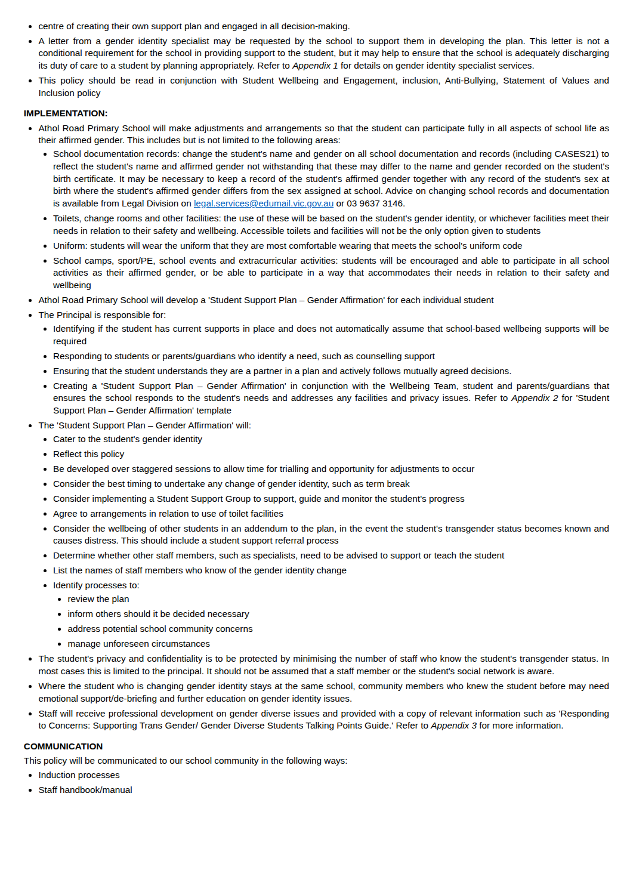centre of creating their own support plan and engaged in all decision-making.
A letter from a gender identity specialist may be requested by the school to support them in developing the plan. This letter is not a conditional requirement for the school in providing support to the student, but it may help to ensure that the school is adequately discharging its duty of care to a student by planning appropriately. Refer to Appendix 1 for details on gender identity specialist services.
This policy should be read in conjunction with Student Wellbeing and Engagement, inclusion, Anti-Bullying, Statement of Values and Inclusion policy
IMPLEMENTATION:
Athol Road Primary School will make adjustments and arrangements so that the student can participate fully in all aspects of school life as their affirmed gender. This includes but is not limited to the following areas:
School documentation records: change the student's name and gender on all school documentation and records (including CASES21) to reflect the student's name and affirmed gender not withstanding that these may differ to the name and gender recorded on the student's birth certificate. It may be necessary to keep a record of the student's affirmed gender together with any record of the student's sex at birth where the student's affirmed gender differs from the sex assigned at school. Advice on changing school records and documentation is available from Legal Division on legal.services@edumail.vic.gov.au or 03 9637 3146.
Toilets, change rooms and other facilities: the use of these will be based on the student's gender identity, or whichever facilities meet their needs in relation to their safety and wellbeing. Accessible toilets and facilities will not be the only option given to students
Uniform: students will wear the uniform that they are most comfortable wearing that meets the school's uniform code
School camps, sport/PE, school events and extracurricular activities: students will be encouraged and able to participate in all school activities as their affirmed gender, or be able to participate in a way that accommodates their needs in relation to their safety and wellbeing
Athol Road Primary School will develop a 'Student Support Plan – Gender Affirmation' for each individual student
The Principal is responsible for:
Identifying if the student has current supports in place and does not automatically assume that school-based wellbeing supports will be required
Responding to students or parents/guardians who identify a need, such as counselling support
Ensuring that the student understands they are a partner in a plan and actively follows mutually agreed decisions.
Creating a 'Student Support Plan – Gender Affirmation' in conjunction with the Wellbeing Team, student and parents/guardians that ensures the school responds to the student's needs and addresses any facilities and privacy issues. Refer to Appendix 2 for 'Student Support Plan – Gender Affirmation' template
The 'Student Support Plan – Gender Affirmation' will:
Cater to the student's gender identity
Reflect this policy
Be developed over staggered sessions to allow time for trialling and opportunity for adjustments to occur
Consider the best timing to undertake any change of gender identity, such as term break
Consider implementing a Student Support Group to support, guide and monitor the student's progress
Agree to arrangements in relation to use of toilet facilities
Consider the wellbeing of other students in an addendum to the plan, in the event the student's transgender status becomes known and causes distress. This should include a student support referral process
Determine whether other staff members, such as specialists, need to be advised to support or teach the student
List the names of staff members who know of the gender identity change
Identify processes to:
review the plan
inform others should it be decided necessary
address potential school community concerns
manage unforeseen circumstances
The student's privacy and confidentiality is to be protected by minimising the number of staff who know the student's transgender status. In most cases this is limited to the principal. It should not be assumed that a staff member or the student's social network is aware.
Where the student who is changing gender identity stays at the same school, community members who knew the student before may need emotional support/de-briefing and further education on gender identity issues.
Staff will receive professional development on gender diverse issues and provided with a copy of relevant information such as 'Responding to Concerns: Supporting Trans Gender/ Gender Diverse Students Talking Points Guide.' Refer to Appendix 3 for more information.
COMMUNICATION
This policy will be communicated to our school community in the following ways:
Induction processes
Staff handbook/manual